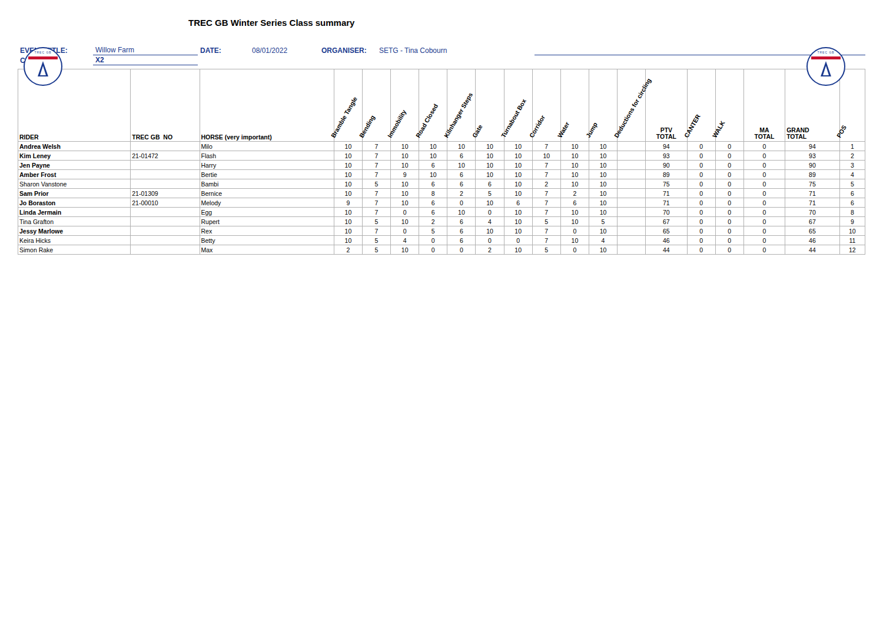TREC GB
TREC GB
TREC GB Winter Series Class summary
| EVENT TITLE: | Willow Farm | DATE: | 08/01/2022 | ORGANISER: | SETG - Tina Cobourn | |
| Class: | X2 | |
| RIDER | TREC GB NO | HORSE (very important) | Bramble Tangle | Bending | Immobility | Road Closed | Kilnhanger Steps | Gate | Turnabout Box | Corridor | Water | Jump | Deductions for circling | PTV TOTAL | CANTER | WALK | MA TOTAL | GRAND TOTAL | POS |
| --- | --- | --- | --- | --- | --- | --- | --- | --- | --- | --- | --- | --- | --- | --- | --- | --- | --- | --- | --- |
| Andrea Welsh | | Milo | 10 | 7 | 10 | 10 | 10 | 10 | 10 | 7 | 10 | 10 | | 94 | 0 | 0 | 0 | 94 | 1 |
| Kim Leney | 21-01472 | Flash | 10 | 7 | 10 | 10 | 6 | 10 | 10 | 10 | 10 | 10 | | 93 | 0 | 0 | 0 | 93 | 2 |
| Jen Payne | | Harry | 10 | 7 | 10 | 6 | 10 | 10 | 10 | 7 | 10 | 10 | | 90 | 0 | 0 | 0 | 90 | 3 |
| Amber Frost | | Bertie | 10 | 7 | 9 | 10 | 6 | 10 | 10 | 7 | 10 | 10 | | 89 | 0 | 0 | 0 | 89 | 4 |
| Sharon Vanstone | | Bambi | 10 | 5 | 10 | 6 | 6 | 6 | 10 | 2 | 10 | 10 | | 75 | 0 | 0 | 0 | 75 | 5 |
| Sam Prior | 21-01309 | Bernice | 10 | 7 | 10 | 8 | 2 | 5 | 10 | 7 | 2 | 10 | | 71 | 0 | 0 | 0 | 71 | 6 |
| Jo Boraston | 21-00010 | Melody | 9 | 7 | 10 | 6 | 0 | 10 | 6 | 7 | 6 | 10 | | 71 | 0 | 0 | 0 | 71 | 6 |
| Linda Jermain | | Egg | 10 | 7 | 0 | 6 | 10 | 0 | 10 | 7 | 10 | 10 | | 70 | 0 | 0 | 0 | 70 | 8 |
| Tina Grafton | | Rupert | 10 | 5 | 10 | 2 | 6 | 4 | 10 | 5 | 10 | 5 | | 67 | 0 | 0 | 0 | 67 | 9 |
| Jessy Marlowe | | Rex | 10 | 7 | 0 | 5 | 6 | 10 | 10 | 7 | 0 | 10 | | 65 | 0 | 0 | 0 | 65 | 10 |
| Keira Hicks | | Betty | 10 | 5 | 4 | 0 | 6 | 0 | 0 | 7 | 10 | 4 | | 46 | 0 | 0 | 0 | 46 | 11 |
| Simon Rake | | Max | 2 | 5 | 10 | 0 | 0 | 2 | 10 | 5 | 0 | 10 | | 44 | 0 | 0 | 0 | 44 | 12 |